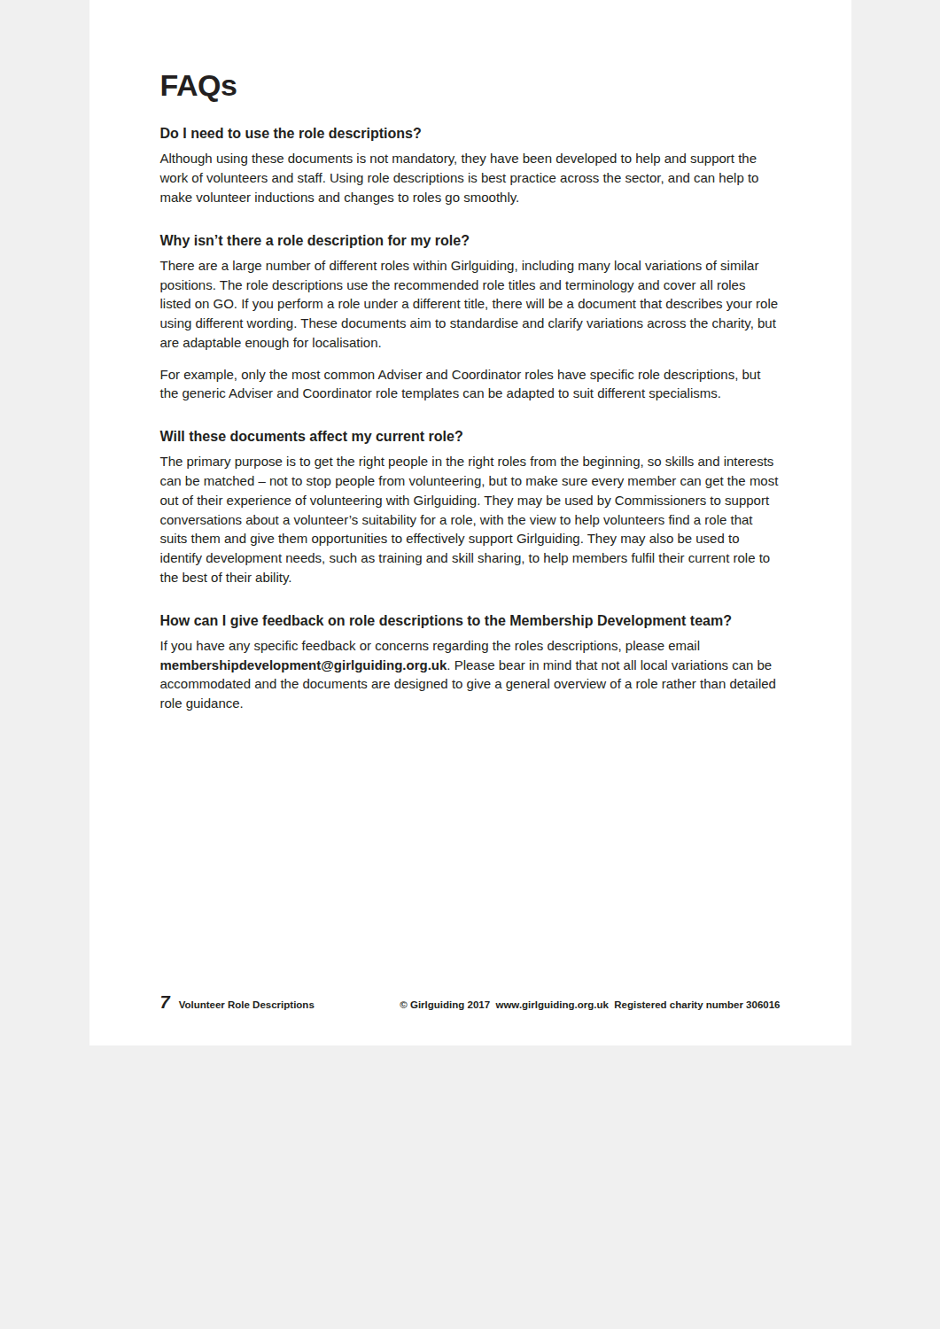FAQs
Do I need to use the role descriptions?
Although using these documents is not mandatory, they have been developed to help and support the work of volunteers and staff. Using role descriptions is best practice across the sector, and can help to make volunteer inductions and changes to roles go smoothly.
Why isn’t there a role description for my role?
There are a large number of different roles within Girlguiding, including many local variations of similar positions. The role descriptions use the recommended role titles and terminology and cover all roles listed on GO. If you perform a role under a different title, there will be a document that describes your role using different wording. These documents aim to standardise and clarify variations across the charity, but are adaptable enough for localisation.
For example, only the most common Adviser and Coordinator roles have specific role descriptions, but the generic Adviser and Coordinator role templates can be adapted to suit different specialisms.
Will these documents affect my current role?
The primary purpose is to get the right people in the right roles from the beginning, so skills and interests can be matched – not to stop people from volunteering, but to make sure every member can get the most out of their experience of volunteering with Girlguiding. They may be used by Commissioners to support conversations about a volunteer’s suitability for a role, with the view to help volunteers find a role that suits them and give them opportunities to effectively support Girlguiding. They may also be used to identify development needs, such as training and skill sharing, to help members fulfil their current role to the best of their ability.
How can I give feedback on role descriptions to the Membership Development team?
If you have any specific feedback or concerns regarding the roles descriptions, please email membershipdevelopment@girlguiding.org.uk. Please bear in mind that not all local variations can be accommodated and the documents are designed to give a general overview of a role rather than detailed role guidance.
7 Volunteer Role Descriptions
© Girlguiding 2017 www.girlguiding.org.uk Registered charity number 306016